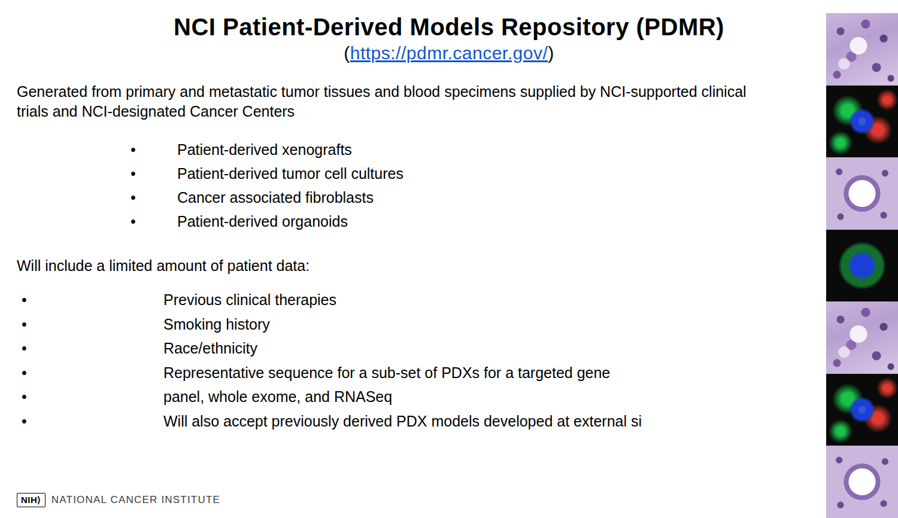NCI Patient-Derived Models Repository (PDMR) (https://pdmr.cancer.gov/)
Generated from primary and metastatic tumor tissues and blood specimens supplied by NCI-supported clinical trials and NCI-designated Cancer Centers
Patient-derived xenografts
Patient-derived tumor cell cultures
Cancer associated fibroblasts
Patient-derived organoids
Will include a limited amount of patient data:
Previous clinical therapies
Smoking history
Race/ethnicity
Representative sequence for a sub-set of PDXs for a targeted gene
panel, whole exome, and RNASeq
Will also accept previously derived PDX models developed at external si
NIH⟩ NATIONAL CANCER INSTITUTE